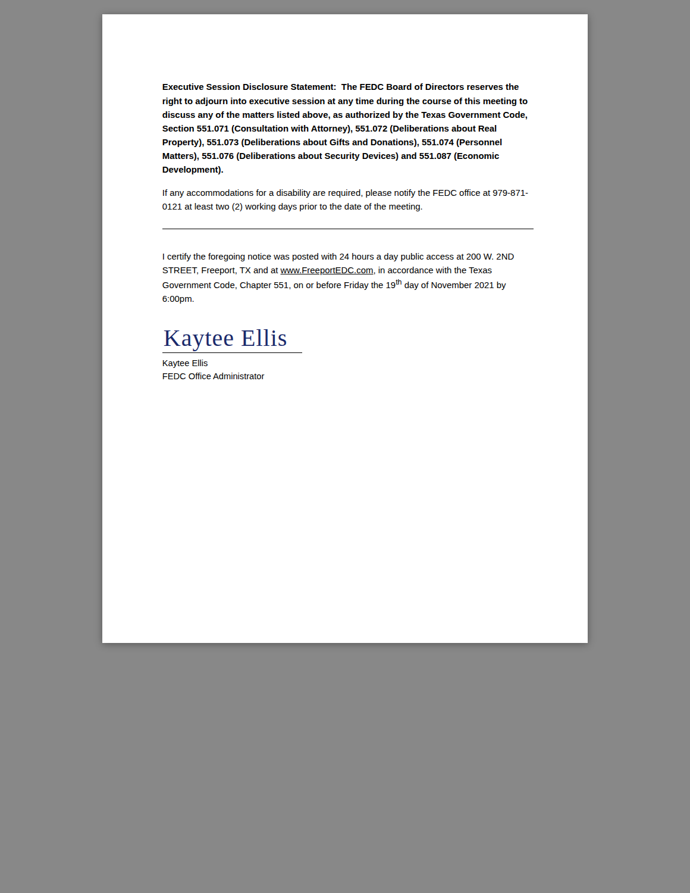Executive Session Disclosure Statement: The FEDC Board of Directors reserves the right to adjourn into executive session at any time during the course of this meeting to discuss any of the matters listed above, as authorized by the Texas Government Code, Section 551.071 (Consultation with Attorney), 551.072 (Deliberations about Real Property), 551.073 (Deliberations about Gifts and Donations), 551.074 (Personnel Matters), 551.076 (Deliberations about Security Devices) and 551.087 (Economic Development).
If any accommodations for a disability are required, please notify the FEDC office at 979-871-0121 at least two (2) working days prior to the date of the meeting.
I certify the foregoing notice was posted with 24 hours a day public access at 200 W. 2ND STREET, Freeport, TX and at www.FreeportEDC.com, in accordance with the Texas Government Code, Chapter 551, on or before Friday the 19th day of November 2021 by 6:00pm.
Kaytee Ellis
Kaytee Ellis
FEDC Office Administrator